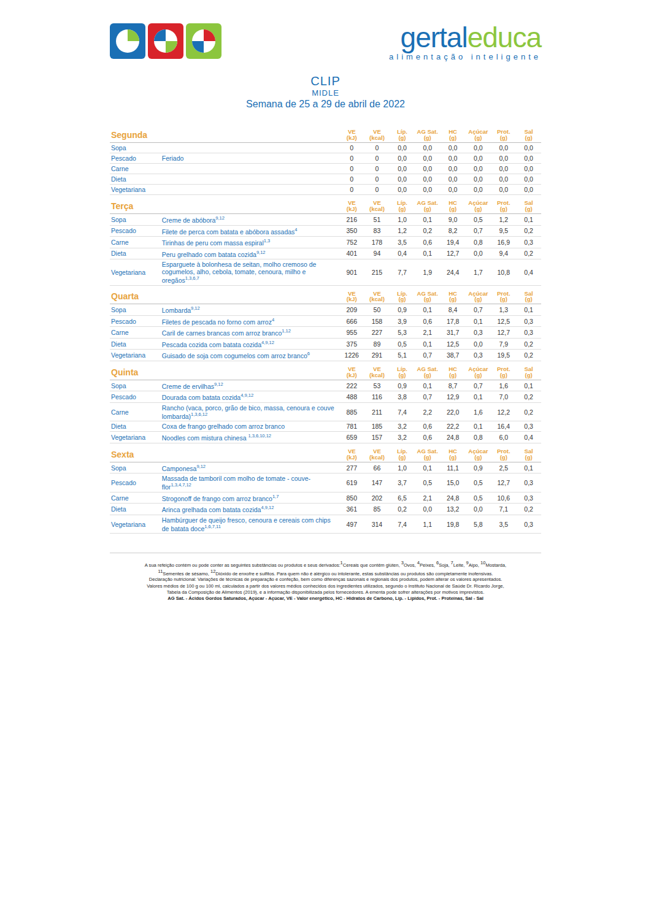gertaleduca
alimentação inteligente
CLIP
MIDLE
Semana de 25 a 29 de abril de 2022
| Segunda | | VE (kJ) | VE (kcal) | Líp. (g) | AG Sat. (g) | HC (g) | Açúcar (g) | Prot. (g) | Sal (g) |
| Sopa | | 0 | 0 | 0,0 | 0,0 | 0,0 | 0,0 | 0,0 | 0,0 |
| Pescado | Feriado | 0 | 0 | 0,0 | 0,0 | 0,0 | 0,0 | 0,0 | 0,0 |
| Carne | | 0 | 0 | 0,0 | 0,0 | 0,0 | 0,0 | 0,0 | 0,0 |
| Dieta | | 0 | 0 | 0,0 | 0,0 | 0,0 | 0,0 | 0,0 | 0,0 |
| Vegetariana | | 0 | 0 | 0,0 | 0,0 | 0,0 | 0,0 | 0,0 | 0,0 |
| Terça | | VE (kJ) | VE (kcal) | Líp. (g) | AG Sat. (g) | HC (g) | Açúcar (g) | Prot. (g) | Sal (g) |
| Sopa | Creme de abóbora 9,12 | 216 | 51 | 1,0 | 0,1 | 9,0 | 0,5 | 1,2 | 0,1 |
| Pescado | Filete de perca com batata e abóbora assadas 4 | 350 | 83 | 1,2 | 0,2 | 8,2 | 0,7 | 9,5 | 0,2 |
| Carne | Tirinhas de peru com massa espiral 1,3 | 752 | 178 | 3,5 | 0,6 | 19,4 | 0,8 | 16,9 | 0,3 |
| Dieta | Peru grelhado com batata cozida 9,12 | 401 | 94 | 0,4 | 0,1 | 12,7 | 0,0 | 9,4 | 0,2 |
| Vegetariana | Esparguete à bolonhesa de seitan, molho cremoso de cogumelos, alho, cebola, tomate, cenoura, milho e oregãos 1,3,6,7 | 901 | 215 | 7,7 | 1,9 | 24,4 | 1,7 | 10,8 | 0,4 |
| Quarta | | VE (kJ) | VE (kcal) | Líp. (g) | AG Sat. (g) | HC (g) | Açúcar (g) | Prot. (g) | Sal (g) |
| Sopa | Lombarda 9,12 | 209 | 50 | 0,9 | 0,1 | 8,4 | 0,7 | 1,3 | 0,1 |
| Pescado | Filetes de pescada no forno com arroz 4 | 666 | 158 | 3,9 | 0,6 | 17,8 | 0,1 | 12,5 | 0,3 |
| Carne | Caril de carnes brancas com arroz branco 1,12 | 955 | 227 | 5,3 | 2,1 | 31,7 | 0,3 | 12,7 | 0,3 |
| Dieta | Pescada cozida com batata cozida 4,9,12 | 375 | 89 | 0,5 | 0,1 | 12,5 | 0,0 | 7,9 | 0,2 |
| Vegetariana | Guisado de soja com cogumelos com arroz branco 6 | 1226 | 291 | 5,1 | 0,7 | 38,7 | 0,3 | 19,5 | 0,2 |
| Quinta | | VE (kJ) | VE (kcal) | Líp. (g) | AG Sat. (g) | HC (g) | Açúcar (g) | Prot. (g) | Sal (g) |
| Sopa | Creme de ervilhas 9,12 | 222 | 53 | 0,9 | 0,1 | 8,7 | 0,7 | 1,6 | 0,1 |
| Pescado | Dourada com batata cozida 4,9,12 | 488 | 116 | 3,8 | 0,7 | 12,9 | 0,1 | 7,0 | 0,2 |
| Carne | Rancho (vaca, porco, grão de bico, massa, cenoura e couve lombarda) 1,3,6,12 | 885 | 211 | 7,4 | 2,2 | 22,0 | 1,6 | 12,2 | 0,2 |
| Dieta | Coxa de frango grelhado com arroz branco | 781 | 185 | 3,2 | 0,6 | 22,2 | 0,1 | 16,4 | 0,3 |
| Vegetariana | Noodles com mistura chinesa 1,3,6,10,12 | 659 | 157 | 3,2 | 0,6 | 24,8 | 0,8 | 6,0 | 0,4 |
| Sexta | | VE (kJ) | VE (kcal) | Líp. (g) | AG Sat. (g) | HC (g) | Açúcar (g) | Prot. (g) | Sal (g) |
| Sopa | Camponesa 9,12 | 277 | 66 | 1,0 | 0,1 | 11,1 | 0,9 | 2,5 | 0,1 |
| Pescado | Massada de tamboril com molho de tomate - couve-flor 1,3,4,7,12 | 619 | 147 | 3,7 | 0,5 | 15,0 | 0,5 | 12,7 | 0,3 |
| Carne | Strogonoff de frango com arroz branco 1,7 | 850 | 202 | 6,5 | 2,1 | 24,8 | 0,5 | 10,6 | 0,3 |
| Dieta | Arinca grelhada com batata cozida 4,9,12 | 361 | 85 | 0,2 | 0,0 | 13,2 | 0,0 | 7,1 | 0,2 |
| Vegetariana | Hambúrguer de queijo fresco, cenoura e cereais com chips de batata doce 1,6,7,11 | 497 | 314 | 7,4 | 1,1 | 19,8 | 5,8 | 3,5 | 0,3 |
A sua refeição contém ou pode conter as seguintes substâncias ou produtos e seus derivados:1Cereais que contêm glúten, 3Ovos, 4Peixes, 6Soja, 7Leite, 9Aipo, 10Mostarda,
11Sementes de sésamo, 12Dióxido de enxofre e sulfitos. Para quem não é alérgico ou intolerante, estas substâncias ou produtos são completamente inofensivas.
Declaração nutricional: Variações de técnicas de preparação e confeção, bem como diferenças sazonais e regionais dos produtos, podem alterar os valores apresentados.
Valores médios de 100 g ou 100 ml, calculados a partir dos valores médios conhecidos dos ingredientes utilizados, segundo o Instituto Nacional de Saúde Dr. Ricardo Jorge,
Tabela da Composição de Alimentos (2019), e a informação disponibilizada pelos fornecedores. A ementa pode sofrer alterações por motivos imprevistos.
AG Sat. - Ácidos Gordos Saturados, Açúcar - Açúcar, VE - Valor energético, HC - Hidratos de Carbono, Líp. - Lípidos, Prot. - Proteínas, Sal - Sal